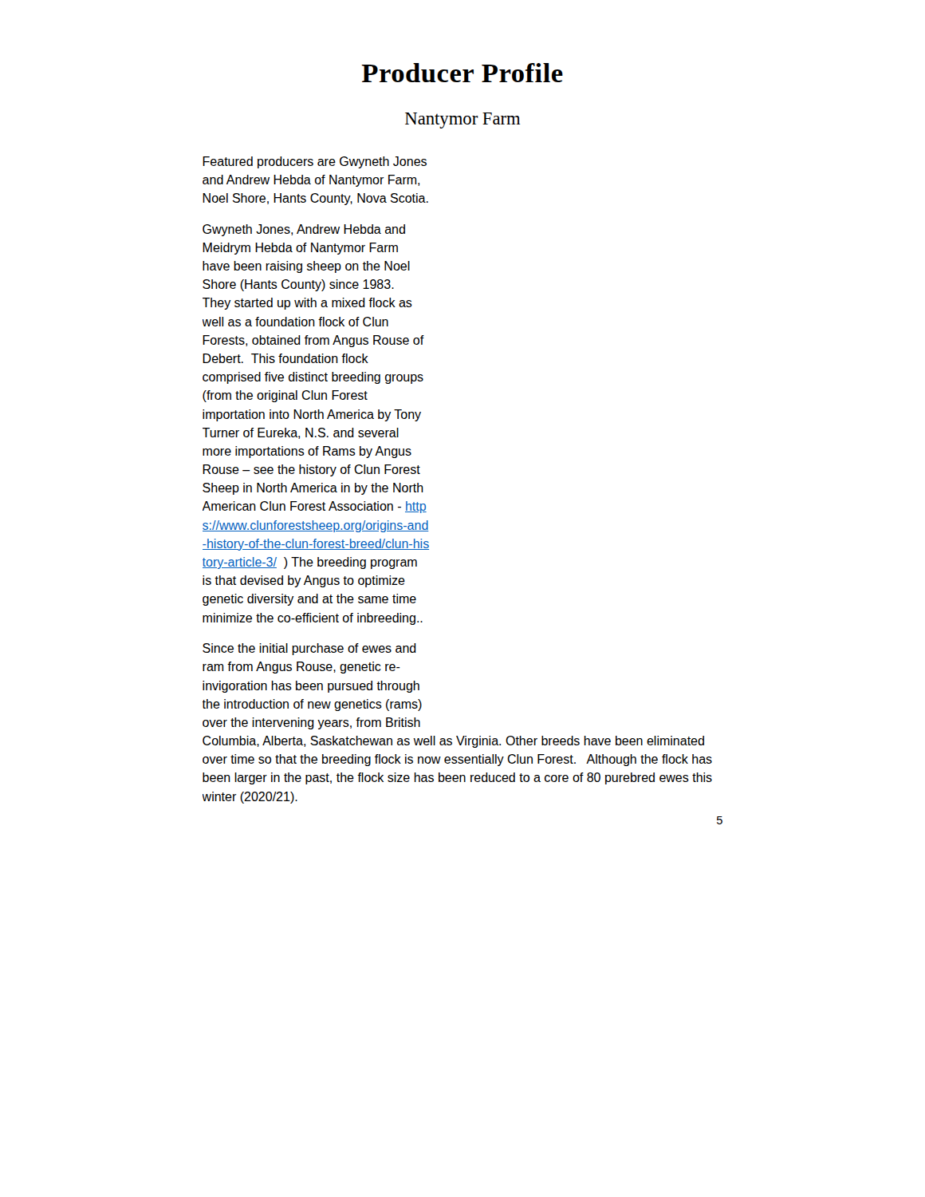Producer Profile
Nantymor Farm
Featured producers are Gwyneth Jones and Andrew Hebda of Nantymor Farm, Noel Shore, Hants County, Nova Scotia.
Gwyneth Jones, Andrew Hebda and Meidrym Hebda of Nantymor Farm have been raising sheep on the Noel Shore (Hants County) since 1983. They started up with a mixed flock as well as a foundation flock of Clun Forests, obtained from Angus Rouse of Debert. This foundation flock comprised five distinct breeding groups (from the original Clun Forest importation into North America by Tony Turner of Eureka, N.S. and several more importations of Rams by Angus Rouse – see the history of Clun Forest Sheep in North America in by the North American Clun Forest Association - https://www.clunforestsheep.org/origins-and-history-of-the-clun-forest-breed/clun-history-article-3/ ) The breeding program is that devised by Angus to optimize genetic diversity and at the same time minimize the co-efficient of inbreeding..
Since the initial purchase of ewes and ram from Angus Rouse, genetic re-invigoration has been pursued through the introduction of new genetics (rams) over the intervening years, from British Columbia, Alberta, Saskatchewan as well as Virginia. Other breeds have been eliminated over time so that the breeding flock is now essentially Clun Forest. Although the flock has been larger in the past, the flock size has been reduced to a core of 80 purebred ewes this winter (2020/21).
5